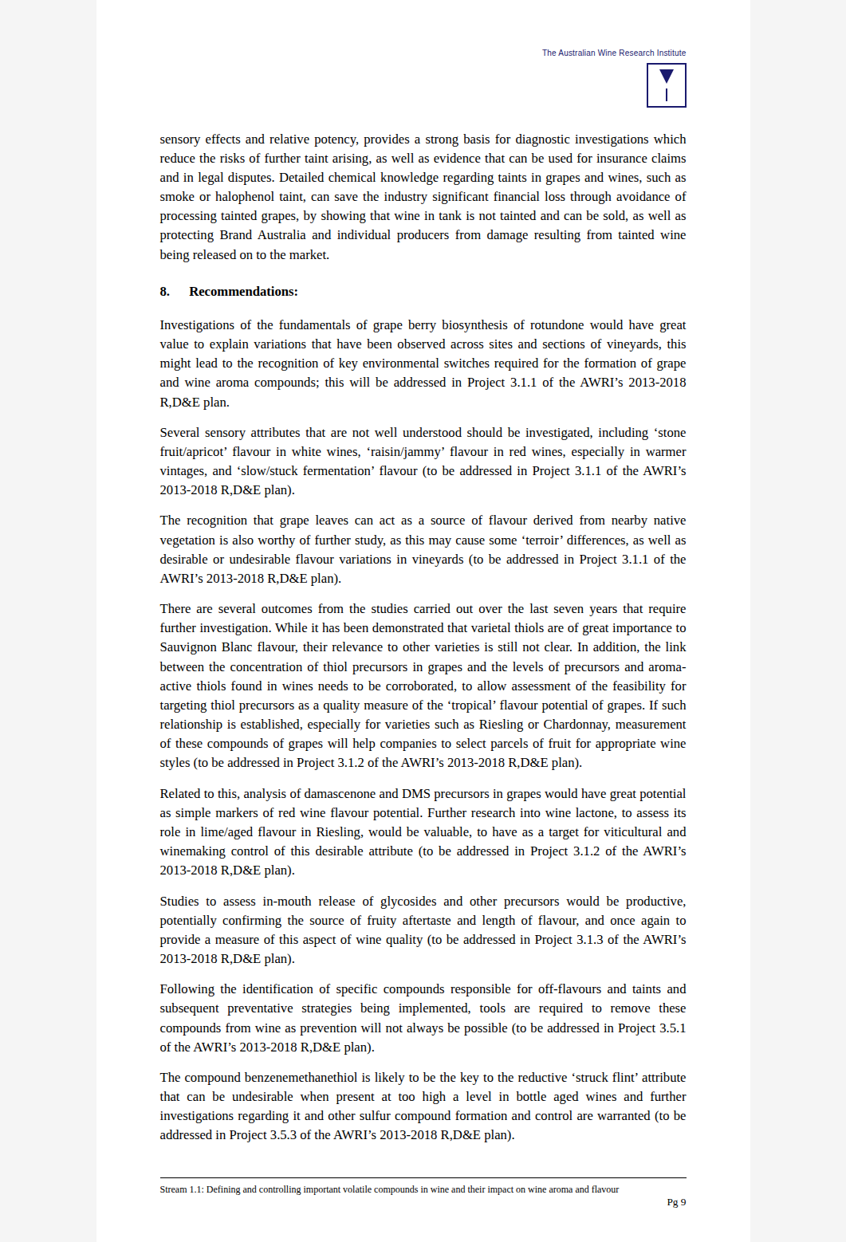The Australian Wine Research Institute
sensory effects and relative potency, provides a strong basis for diagnostic investigations which reduce the risks of further taint arising, as well as evidence that can be used for insurance claims and in legal disputes. Detailed chemical knowledge regarding taints in grapes and wines, such as smoke or halophenol taint, can save the industry significant financial loss through avoidance of processing tainted grapes, by showing that wine in tank is not tainted and can be sold, as well as protecting Brand Australia and individual producers from damage resulting from tainted wine being released on to the market.
8. Recommendations:
Investigations of the fundamentals of grape berry biosynthesis of rotundone would have great value to explain variations that have been observed across sites and sections of vineyards, this might lead to the recognition of key environmental switches required for the formation of grape and wine aroma compounds; this will be addressed in Project 3.1.1 of the AWRI’s 2013-2018 R,D&E plan.
Several sensory attributes that are not well understood should be investigated, including ‘stone fruit/apricot’ flavour in white wines, ‘raisin/jammy’ flavour in red wines, especially in warmer vintages, and ‘slow/stuck fermentation’ flavour (to be addressed in Project 3.1.1 of the AWRI’s 2013-2018 R,D&E plan).
The recognition that grape leaves can act as a source of flavour derived from nearby native vegetation is also worthy of further study, as this may cause some ‘terroir’ differences, as well as desirable or undesirable flavour variations in vineyards (to be addressed in Project 3.1.1 of the AWRI’s 2013-2018 R,D&E plan).
There are several outcomes from the studies carried out over the last seven years that require further investigation. While it has been demonstrated that varietal thiols are of great importance to Sauvignon Blanc flavour, their relevance to other varieties is still not clear. In addition, the link between the concentration of thiol precursors in grapes and the levels of precursors and aroma-active thiols found in wines needs to be corroborated, to allow assessment of the feasibility for targeting thiol precursors as a quality measure of the ‘tropical’ flavour potential of grapes. If such relationship is established, especially for varieties such as Riesling or Chardonnay, measurement of these compounds of grapes will help companies to select parcels of fruit for appropriate wine styles (to be addressed in Project 3.1.2 of the AWRI’s 2013-2018 R,D&E plan).
Related to this, analysis of damascenone and DMS precursors in grapes would have great potential as simple markers of red wine flavour potential. Further research into wine lactone, to assess its role in lime/aged flavour in Riesling, would be valuable, to have as a target for viticultural and winemaking control of this desirable attribute (to be addressed in Project 3.1.2 of the AWRI’s 2013-2018 R,D&E plan).
Studies to assess in-mouth release of glycosides and other precursors would be productive, potentially confirming the source of fruity aftertaste and length of flavour, and once again to provide a measure of this aspect of wine quality (to be addressed in Project 3.1.3 of the AWRI’s 2013-2018 R,D&E plan).
Following the identification of specific compounds responsible for off-flavours and taints and subsequent preventative strategies being implemented, tools are required to remove these compounds from wine as prevention will not always be possible (to be addressed in Project 3.5.1 of the AWRI’s 2013-2018 R,D&E plan).
The compound benzenemethanethiol is likely to be the key to the reductive ‘struck flint’ attribute that can be undesirable when present at too high a level in bottle aged wines and further investigations regarding it and other sulfur compound formation and control are warranted (to be addressed in Project 3.5.3 of the AWRI’s 2013-2018 R,D&E plan).
Stream 1.1: Defining and controlling important volatile compounds in wine and their impact on wine aroma and flavour Pg 9